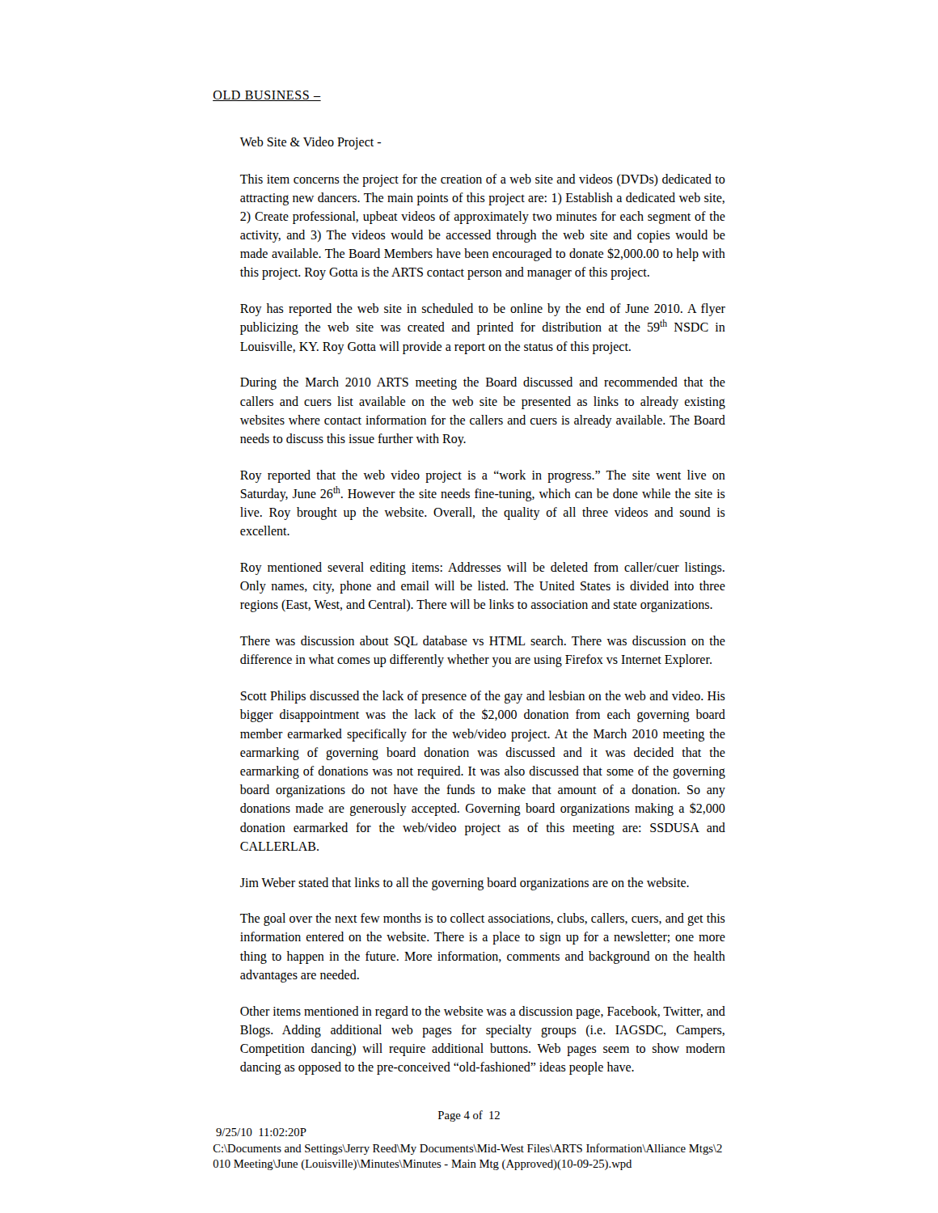OLD BUSINESS –
Web Site & Video Project -
This item concerns the project for the creation of a web site and videos (DVDs) dedicated to attracting new dancers. The main points of this project are: 1) Establish a dedicated web site, 2) Create professional, upbeat videos of approximately two minutes for each segment of the activity, and 3) The videos would be accessed through the web site and copies would be made available. The Board Members have been encouraged to donate $2,000.00 to help with this project. Roy Gotta is the ARTS contact person and manager of this project.
Roy has reported the web site in scheduled to be online by the end of June 2010. A flyer publicizing the web site was created and printed for distribution at the 59th NSDC in Louisville, KY. Roy Gotta will provide a report on the status of this project.
During the March 2010 ARTS meeting the Board discussed and recommended that the callers and cuers list available on the web site be presented as links to already existing websites where contact information for the callers and cuers is already available. The Board needs to discuss this issue further with Roy.
Roy reported that the web video project is a “work in progress.” The site went live on Saturday, June 26th. However the site needs fine-tuning, which can be done while the site is live. Roy brought up the website. Overall, the quality of all three videos and sound is excellent.
Roy mentioned several editing items: Addresses will be deleted from caller/cuer listings. Only names, city, phone and email will be listed. The United States is divided into three regions (East, West, and Central). There will be links to association and state organizations.
There was discussion about SQL database vs HTML search. There was discussion on the difference in what comes up differently whether you are using Firefox vs Internet Explorer.
Scott Philips discussed the lack of presence of the gay and lesbian on the web and video. His bigger disappointment was the lack of the $2,000 donation from each governing board member earmarked specifically for the web/video project. At the March 2010 meeting the earmarking of governing board donation was discussed and it was decided that the earmarking of donations was not required. It was also discussed that some of the governing board organizations do not have the funds to make that amount of a donation. So any donations made are generously accepted. Governing board organizations making a $2,000 donation earmarked for the web/video project as of this meeting are: SSDUSA and CALLERLAB.
Jim Weber stated that links to all the governing board organizations are on the website.
The goal over the next few months is to collect associations, clubs, callers, cuers, and get this information entered on the website. There is a place to sign up for a newsletter; one more thing to happen in the future. More information, comments and background on the health advantages are needed.
Other items mentioned in regard to the website was a discussion page, Facebook, Twitter, and Blogs. Adding additional web pages for specialty groups (i.e. IAGSDC, Campers, Competition dancing) will require additional buttons. Web pages seem to show modern dancing as opposed to the pre-conceived “old-fashioned” ideas people have.
Page 4 of 12
9/25/10 11:02:20P
C:\Documents and Settings\Jerry Reed\My Documents\Mid-West Files\ARTS Information\Alliance Mtgs\2010 Meeting\June (Louisville)\Minutes\Minutes - Main Mtg (Approved)(10-09-25).wpd